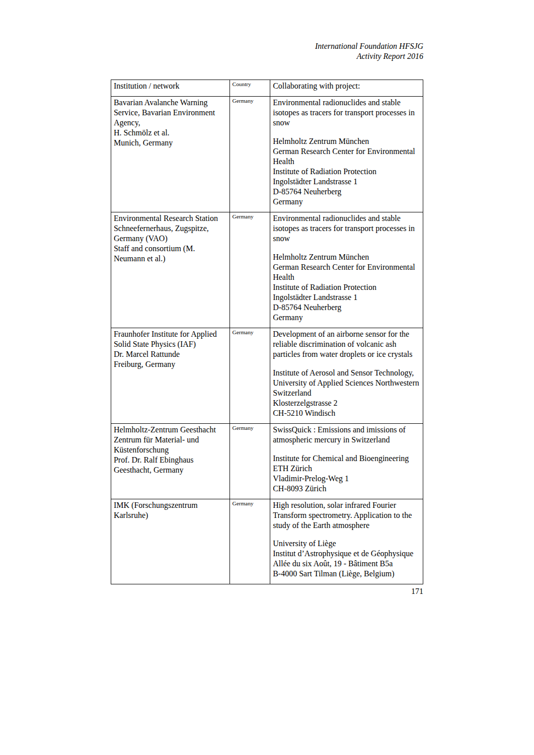International Foundation HFSJG
Activity Report 2016
| Institution / network | Country | Collaborating with project: |
| --- | --- | --- |
| Bavarian Avalanche Warning Service, Bavarian Environment Agency, H. Schmölz et al. Munich, Germany | Germany | Environmental radionuclides and stable isotopes as tracers for transport processes in snow Helmholtz Zentrum München German Research Center for Environmental Health Institute of Radiation Protection Ingolstädter Landstrasse 1 D-85764 Neuherberg Germany |
| Environmental Research Station Schneefernerhaus, Zugspitze, Germany (VAO) Staff and consortium (M. Neumann et al.) | Germany | Environmental radionuclides and stable isotopes as tracers for transport processes in snow Helmholtz Zentrum München German Research Center for Environmental Health Institute of Radiation Protection Ingolstädter Landstrasse 1 D-85764 Neuherberg Germany |
| Fraunhofer Institute for Applied Solid State Physics (IAF) Dr. Marcel Rattunde Freiburg, Germany | Germany | Development of an airborne sensor for the reliable discrimination of volcanic ash particles from water droplets or ice crystals Institute of Aerosol and Sensor Technology, University of Applied Sciences Northwestern Switzerland Klosterzelgstrasse 2 CH-5210 Windisch |
| Helmholtz-Zentrum Geesthacht Zentrum für Material- und Küstenforschung Prof. Dr. Ralf Ebinghaus Geesthacht, Germany | Germany | SwissQuick : Emissions and imissions of atmospheric mercury in Switzerland Institute for Chemical and Bioengineering ETH Zürich Vladimir-Prelog-Weg 1 CH-8093 Zürich |
| IMK (Forschungszentrum Karlsruhe) | Germany | High resolution, solar infrared Fourier Transform spectrometry. Application to the study of the Earth atmosphere University of Liège Institut d’Astrophysique et de Géophysique Allée du six Août, 19 - Bâtiment B5a B-4000 Sart Tilman (Liège, Belgium) |
171